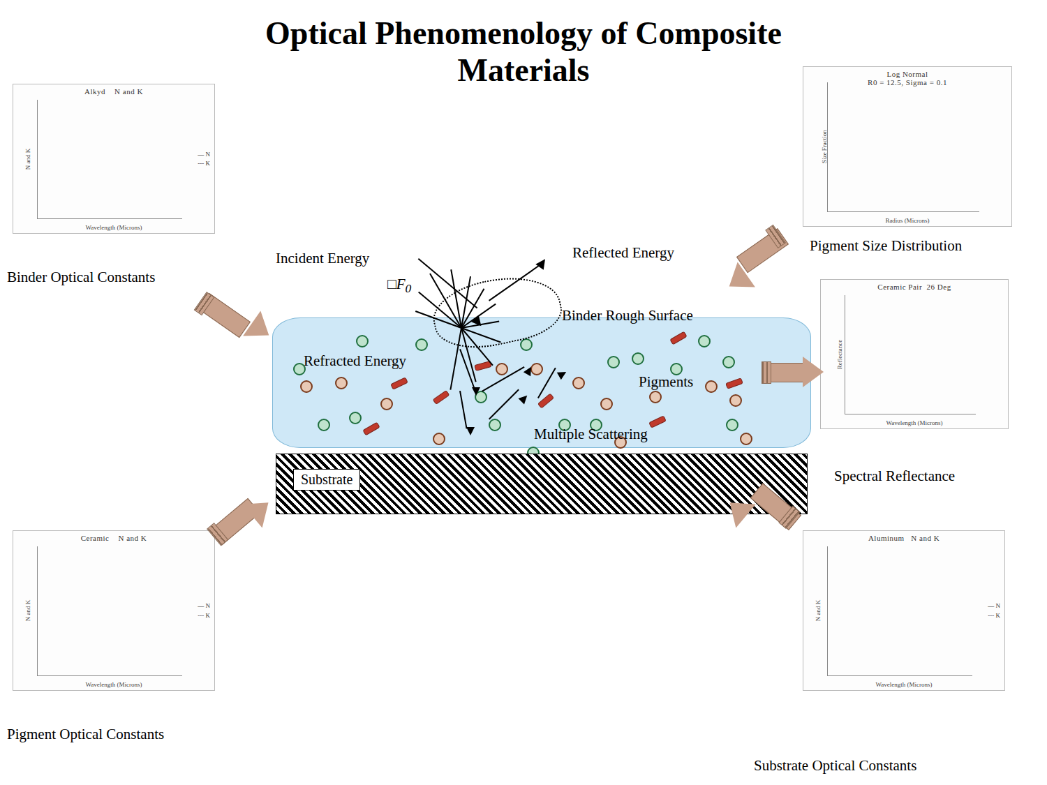Optical Phenomenology of Composite Materials
Alkyd N and K
N and K
— N--- K
Wavelength (Microns)
Log Normal
R0 = 12.5, Sigma = 0.1
Size Fraction
Radius (Microns)
Ceramic Pair 26 Deg
Reflectance
Wavelength (Microns)
Ceramic N and K
N and K
— N--- K
Wavelength (Microns)
Aluminum N and K
N and K
— N--- K
Wavelength (Microns)
Binder Optical Constants
Pigment Size Distribution
Spectral Reflectance
Pigment Optical Constants
Substrate Optical Constants
Substrate
Incident Energy
□F0
Reflected Energy
Binder Rough Surface
Refracted Energy
Pigments
Multiple Scattering